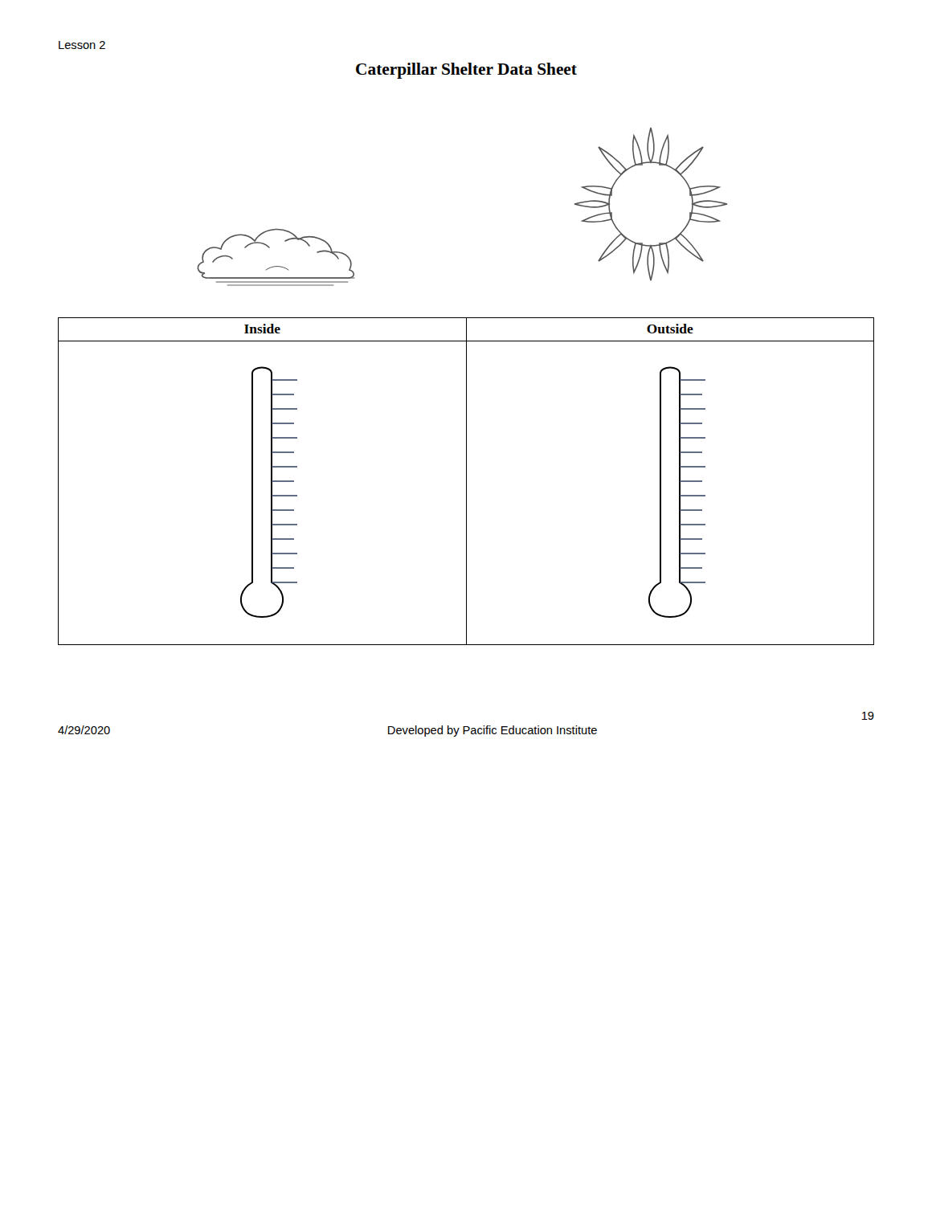Lesson 2
Caterpillar Shelter Data Sheet
| Inside | Outside |
| --- | --- |
19
4/29/2020 Developed by Pacific Education Institute